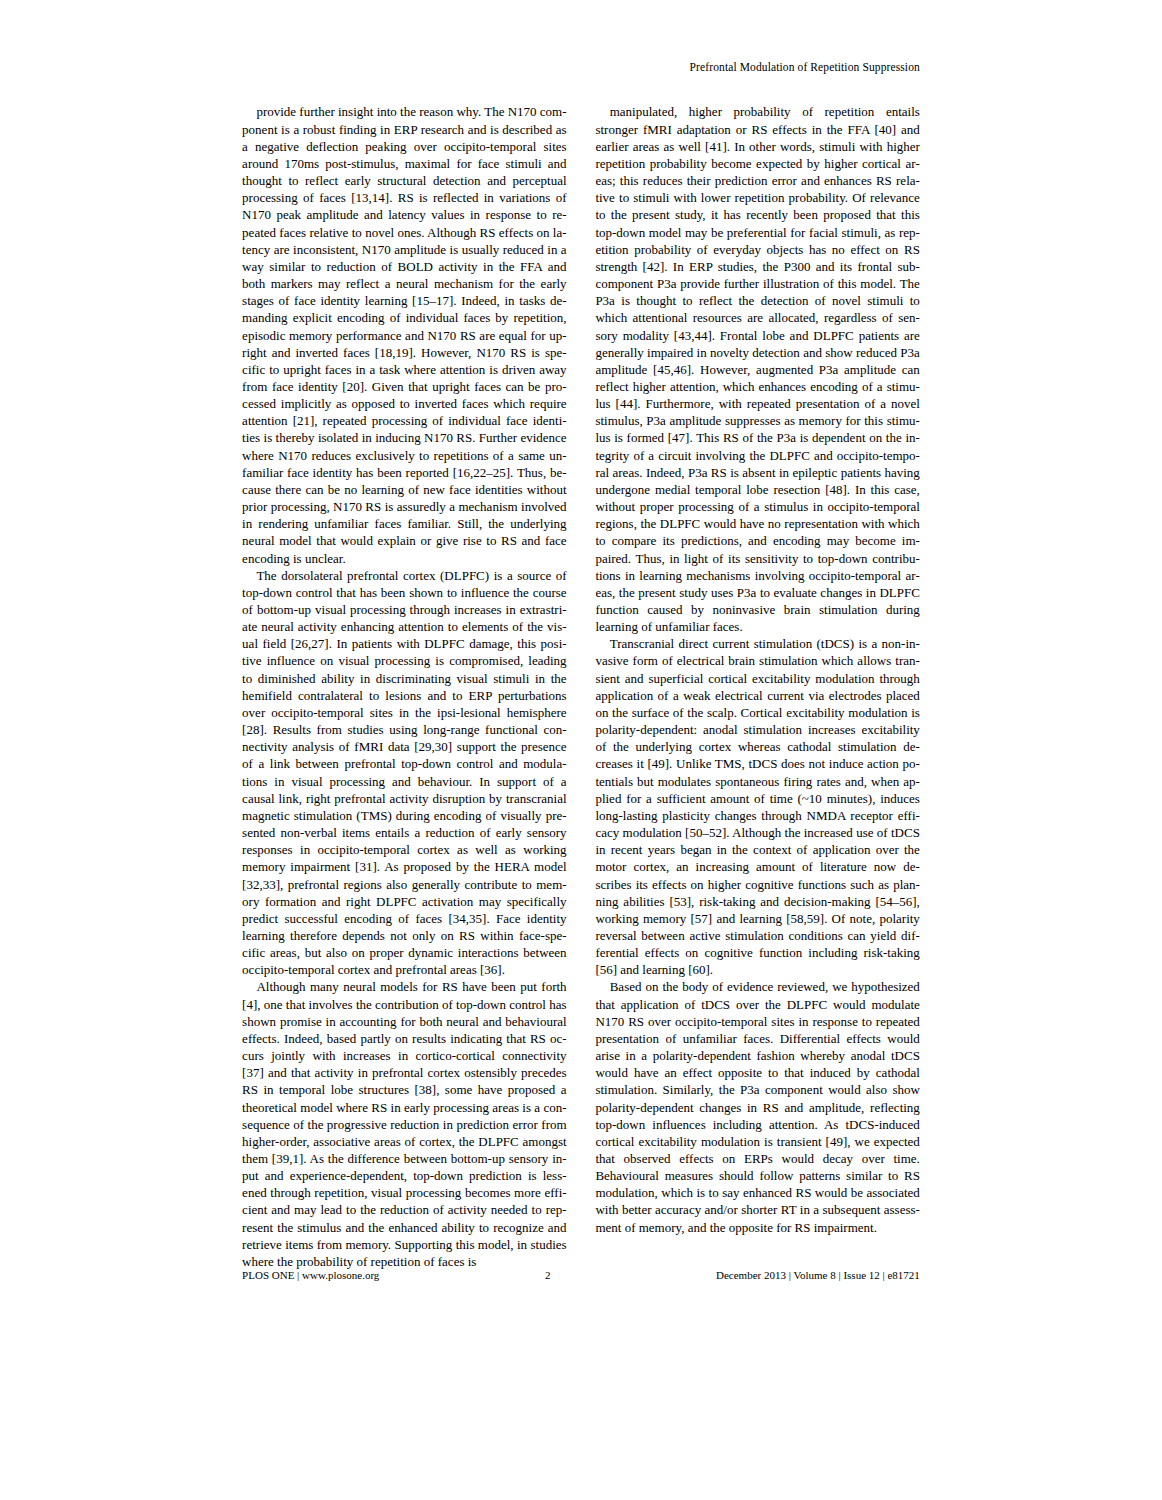Prefrontal Modulation of Repetition Suppression
provide further insight into the reason why. The N170 component is a robust finding in ERP research and is described as a negative deflection peaking over occipito-temporal sites around 170ms post-stimulus, maximal for face stimuli and thought to reflect early structural detection and perceptual processing of faces [13,14]. RS is reflected in variations of N170 peak amplitude and latency values in response to repeated faces relative to novel ones. Although RS effects on latency are inconsistent, N170 amplitude is usually reduced in a way similar to reduction of BOLD activity in the FFA and both markers may reflect a neural mechanism for the early stages of face identity learning [15–17]. Indeed, in tasks demanding explicit encoding of individual faces by repetition, episodic memory performance and N170 RS are equal for upright and inverted faces [18,19]. However, N170 RS is specific to upright faces in a task where attention is driven away from face identity [20]. Given that upright faces can be processed implicitly as opposed to inverted faces which require attention [21], repeated processing of individual face identities is thereby isolated in inducing N170 RS. Further evidence where N170 reduces exclusively to repetitions of a same unfamiliar face identity has been reported [16,22–25]. Thus, because there can be no learning of new face identities without prior processing, N170 RS is assuredly a mechanism involved in rendering unfamiliar faces familiar. Still, the underlying neural model that would explain or give rise to RS and face encoding is unclear.
The dorsolateral prefrontal cortex (DLPFC) is a source of top-down control that has been shown to influence the course of bottom-up visual processing through increases in extrastriate neural activity enhancing attention to elements of the visual field [26,27]. In patients with DLPFC damage, this positive influence on visual processing is compromised, leading to diminished ability in discriminating visual stimuli in the hemifield contralateral to lesions and to ERP perturbations over occipito-temporal sites in the ipsi-lesional hemisphere [28]. Results from studies using long-range functional connectivity analysis of fMRI data [29,30] support the presence of a link between prefrontal top-down control and modulations in visual processing and behaviour. In support of a causal link, right prefrontal activity disruption by transcranial magnetic stimulation (TMS) during encoding of visually presented non-verbal items entails a reduction of early sensory responses in occipito-temporal cortex as well as working memory impairment [31]. As proposed by the HERA model [32,33], prefrontal regions also generally contribute to memory formation and right DLPFC activation may specifically predict successful encoding of faces [34,35]. Face identity learning therefore depends not only on RS within face-specific areas, but also on proper dynamic interactions between occipito-temporal cortex and prefrontal areas [36].
Although many neural models for RS have been put forth [4], one that involves the contribution of top-down control has shown promise in accounting for both neural and behavioural effects. Indeed, based partly on results indicating that RS occurs jointly with increases in cortico-cortical connectivity [37] and that activity in prefrontal cortex ostensibly precedes RS in temporal lobe structures [38], some have proposed a theoretical model where RS in early processing areas is a consequence of the progressive reduction in prediction error from higher-order, associative areas of cortex, the DLPFC amongst them [39,1]. As the difference between bottom-up sensory input and experience-dependent, top-down prediction is lessened through repetition, visual processing becomes more efficient and may lead to the reduction of activity needed to represent the stimulus and the enhanced ability to recognize and retrieve items from memory. Supporting this model, in studies where the probability of repetition of faces is
manipulated, higher probability of repetition entails stronger fMRI adaptation or RS effects in the FFA [40] and earlier areas as well [41]. In other words, stimuli with higher repetition probability become expected by higher cortical areas; this reduces their prediction error and enhances RS relative to stimuli with lower repetition probability. Of relevance to the present study, it has recently been proposed that this top-down model may be preferential for facial stimuli, as repetition probability of everyday objects has no effect on RS strength [42]. In ERP studies, the P300 and its frontal subcomponent P3a provide further illustration of this model. The P3a is thought to reflect the detection of novel stimuli to which attentional resources are allocated, regardless of sensory modality [43,44]. Frontal lobe and DLPFC patients are generally impaired in novelty detection and show reduced P3a amplitude [45,46]. However, augmented P3a amplitude can reflect higher attention, which enhances encoding of a stimulus [44]. Furthermore, with repeated presentation of a novel stimulus, P3a amplitude suppresses as memory for this stimulus is formed [47]. This RS of the P3a is dependent on the integrity of a circuit involving the DLPFC and occipito-temporal areas. Indeed, P3a RS is absent in epileptic patients having undergone medial temporal lobe resection [48]. In this case, without proper processing of a stimulus in occipito-temporal regions, the DLPFC would have no representation with which to compare its predictions, and encoding may become impaired. Thus, in light of its sensitivity to top-down contributions in learning mechanisms involving occipito-temporal areas, the present study uses P3a to evaluate changes in DLPFC function caused by noninvasive brain stimulation during learning of unfamiliar faces.
Transcranial direct current stimulation (tDCS) is a non-invasive form of electrical brain stimulation which allows transient and superficial cortical excitability modulation through application of a weak electrical current via electrodes placed on the surface of the scalp. Cortical excitability modulation is polarity-dependent: anodal stimulation increases excitability of the underlying cortex whereas cathodal stimulation decreases it [49]. Unlike TMS, tDCS does not induce action potentials but modulates spontaneous firing rates and, when applied for a sufficient amount of time (~10 minutes), induces long-lasting plasticity changes through NMDA receptor efficacy modulation [50–52]. Although the increased use of tDCS in recent years began in the context of application over the motor cortex, an increasing amount of literature now describes its effects on higher cognitive functions such as planning abilities [53], risk-taking and decision-making [54–56], working memory [57] and learning [58,59]. Of note, polarity reversal between active stimulation conditions can yield differential effects on cognitive function including risk-taking [56] and learning [60].
Based on the body of evidence reviewed, we hypothesized that application of tDCS over the DLPFC would modulate N170 RS over occipito-temporal sites in response to repeated presentation of unfamiliar faces. Differential effects would arise in a polarity-dependent fashion whereby anodal tDCS would have an effect opposite to that induced by cathodal stimulation. Similarly, the P3a component would also show polarity-dependent changes in RS and amplitude, reflecting top-down influences including attention. As tDCS-induced cortical excitability modulation is transient [49], we expected that observed effects on ERPs would decay over time. Behavioural measures should follow patterns similar to RS modulation, which is to say enhanced RS would be associated with better accuracy and/or shorter RT in a subsequent assessment of memory, and the opposite for RS impairment.
PLOS ONE | www.plosone.org
2
December 2013 | Volume 8 | Issue 12 | e81721